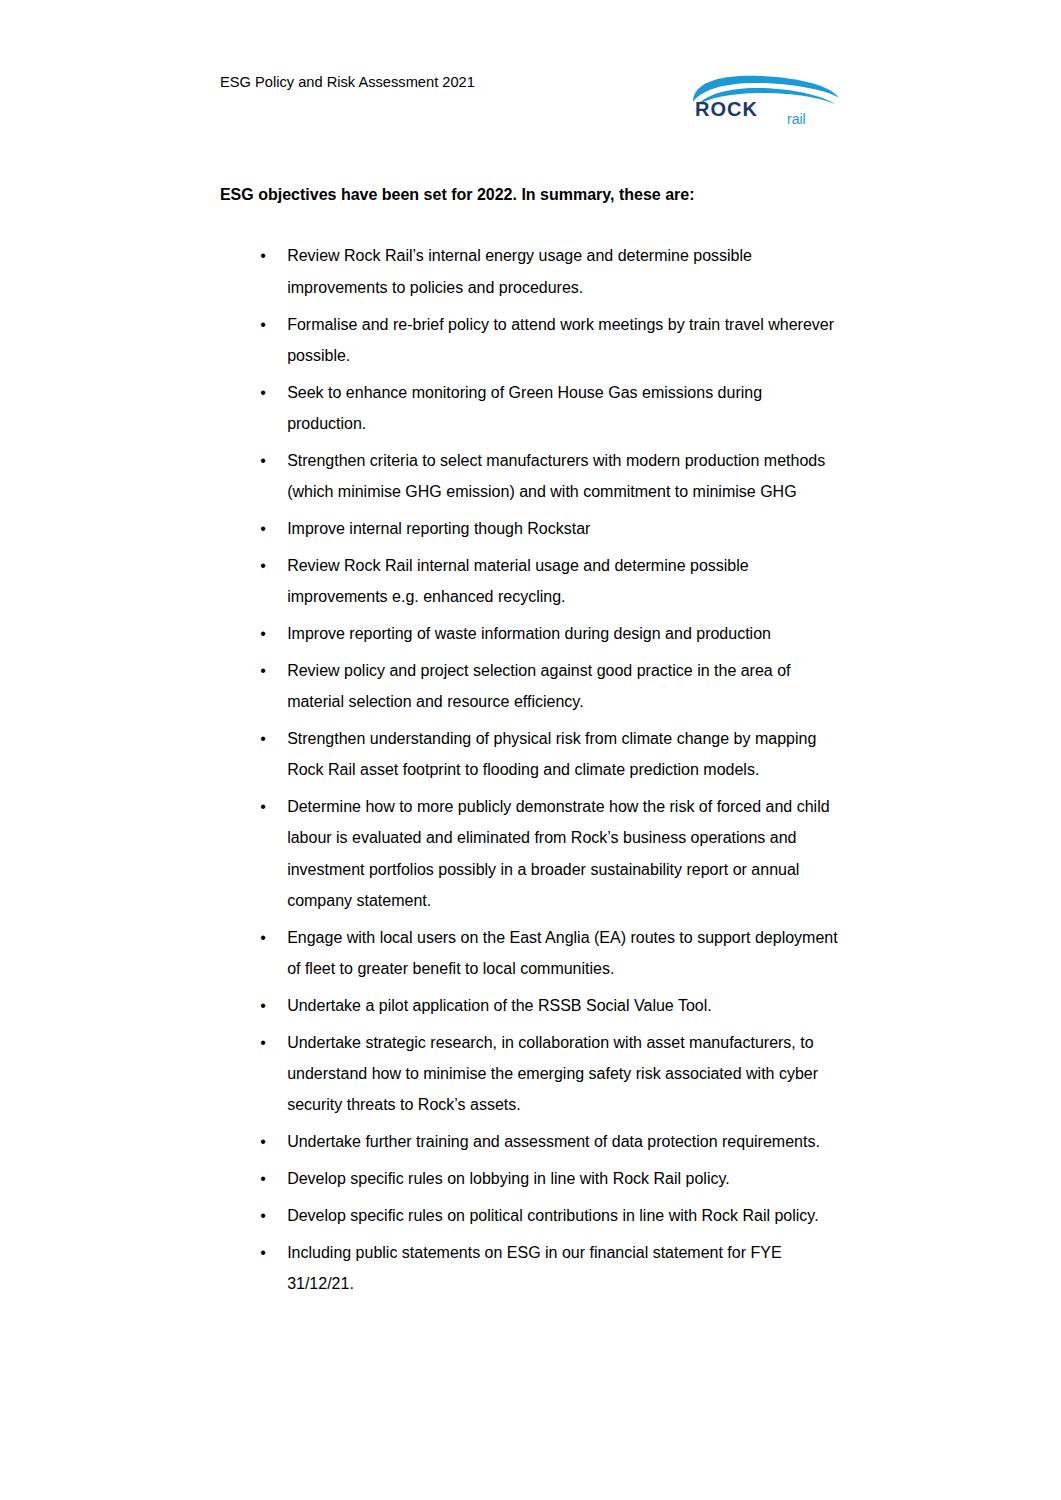ESG Policy and Risk Assessment 2021
ROCK rail
ESG objectives have been set for 2022. In summary, these are:
Review Rock Rail’s internal energy usage and determine possible improvements to policies and procedures.
Formalise and re-brief policy to attend work meetings by train travel wherever possible.
Seek to enhance monitoring of Green House Gas emissions during production.
Strengthen criteria to select manufacturers with modern production methods (which minimise GHG emission) and with commitment to minimise GHG
Improve internal reporting though Rockstar
Review Rock Rail internal material usage and determine possible improvements e.g. enhanced recycling.
Improve reporting of waste information during design and production
Review policy and project selection against good practice in the area of material selection and resource efficiency.
Strengthen understanding of physical risk from climate change by mapping Rock Rail asset footprint to flooding and climate prediction models.
Determine how to more publicly demonstrate how the risk of forced and child labour is evaluated and eliminated from Rock’s business operations and investment portfolios possibly in a broader sustainability report or annual company statement.
Engage with local users on the East Anglia (EA) routes to support deployment of fleet to greater benefit to local communities.
Undertake a pilot application of the RSSB Social Value Tool.
Undertake strategic research, in collaboration with asset manufacturers, to understand how to minimise the emerging safety risk associated with cyber security threats to Rock’s assets.
Undertake further training and assessment of data protection requirements.
Develop specific rules on lobbying in line with Rock Rail policy.
Develop specific rules on political contributions in line with Rock Rail policy.
Including public statements on ESG in our financial statement for FYE 31/12/21.